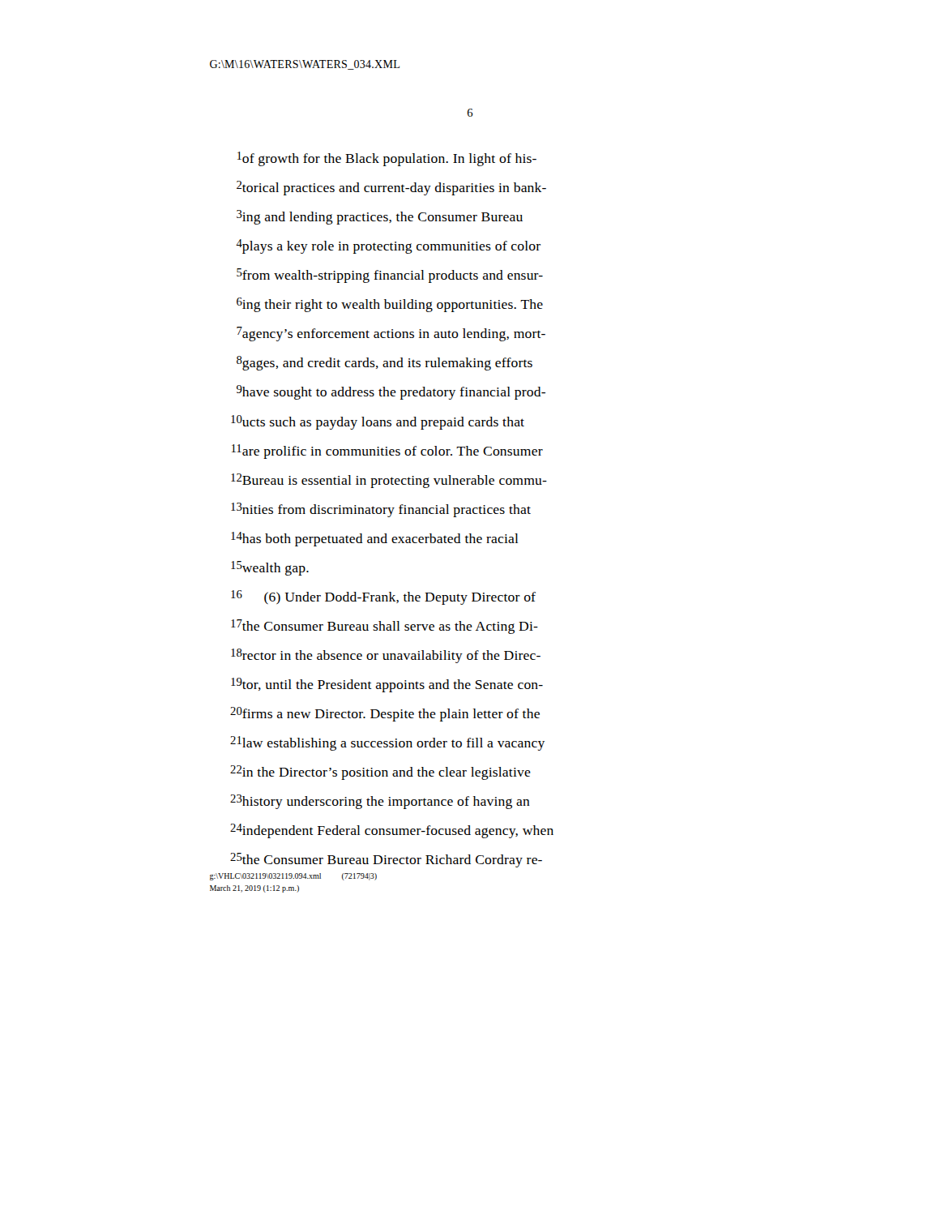G:\M\16\WATERS\WATERS_034.XML
6
| 1 | of growth for the Black population. In light of his- |
| 2 | torical practices and current-day disparities in bank- |
| 3 | ing and lending practices, the Consumer Bureau |
| 4 | plays a key role in protecting communities of color |
| 5 | from wealth-stripping financial products and ensur- |
| 6 | ing their right to wealth building opportunities. The |
| 7 | agency’s enforcement actions in auto lending, mort- |
| 8 | gages, and credit cards, and its rulemaking efforts |
| 9 | have sought to address the predatory financial prod- |
| 10 | ucts such as payday loans and prepaid cards that |
| 11 | are prolific in communities of color. The Consumer |
| 12 | Bureau is essential in protecting vulnerable commu- |
| 13 | nities from discriminatory financial practices that |
| 14 | has both perpetuated and exacerbated the racial |
| 15 | wealth gap. |
| 16 | (6) Under Dodd-Frank, the Deputy Director of |
| 17 | the Consumer Bureau shall serve as the Acting Di- |
| 18 | rector in the absence or unavailability of the Direc- |
| 19 | tor, until the President appoints and the Senate con- |
| 20 | firms a new Director. Despite the plain letter of the |
| 21 | law establishing a succession order to fill a vacancy |
| 22 | in the Director’s position and the clear legislative |
| 23 | history underscoring the importance of having an |
| 24 | independent Federal consumer-focused agency, when |
| 25 | the Consumer Bureau Director Richard Cordray re- |
g:\VHLC\032119\032119.094.xml (721794|3) March 21, 2019 (1:12 p.m.)